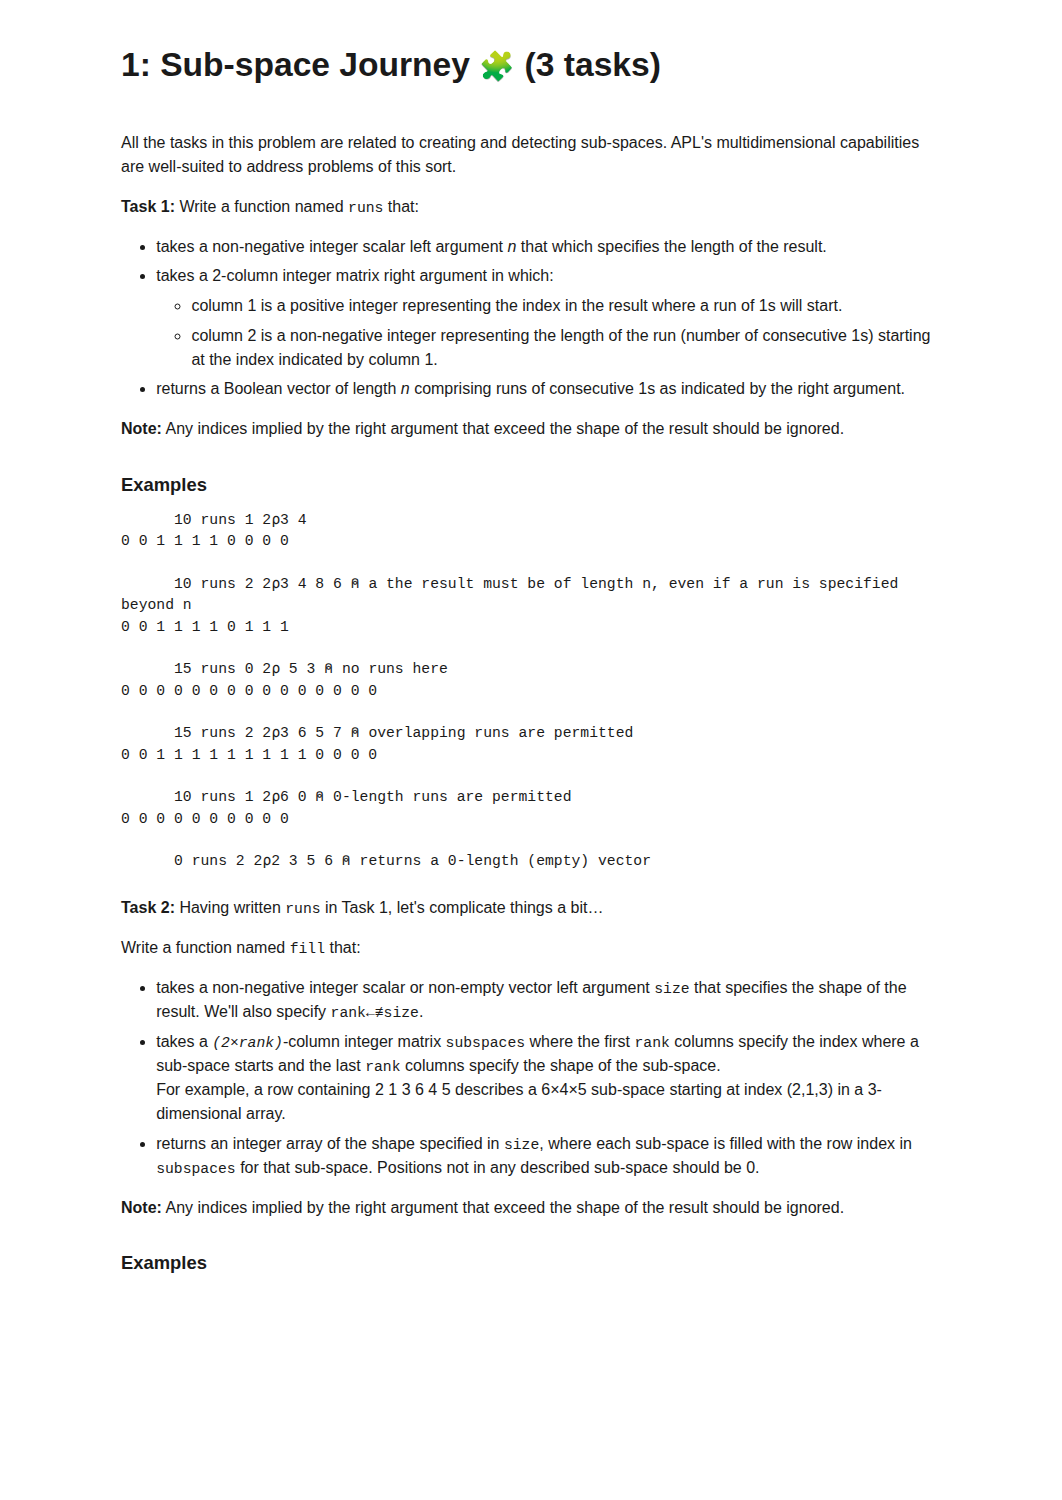1: Sub-space Journey 🧩 (3 tasks)
All the tasks in this problem are related to creating and detecting sub-spaces. APL's multidimensional capabilities are well-suited to address problems of this sort.
Task 1: Write a function named runs that:
takes a non-negative integer scalar left argument n that which specifies the length of the result.
takes a 2-column integer matrix right argument in which:
column 1 is a positive integer representing the index in the result where a run of 1s will start.
column 2 is a non-negative integer representing the length of the run (number of consecutive 1s) starting at the index indicated by column 1.
returns a Boolean vector of length n comprising runs of consecutive 1s as indicated by the right argument.
Note: Any indices implied by the right argument that exceed the shape of the result should be ignored.
Examples
      10 runs 1 2⍴3 4
0 0 1 1 1 1 0 0 0 0

      10 runs 2 2⍴3 4 8 6 ⍝ a the result must be of length n, even if a run is specified beyond n
0 0 1 1 1 1 0 1 1 1

      15 runs 0 2⍴ 5 3 ⍝ no runs here
0 0 0 0 0 0 0 0 0 0 0 0 0 0 0

      15 runs 2 2⍴3 6 5 7 ⍝ overlapping runs are permitted
0 0 1 1 1 1 1 1 1 1 1 0 0 0 0

      10 runs 1 2⍴6 0 ⍝ 0-length runs are permitted
0 0 0 0 0 0 0 0 0 0

      0 runs 2 2⍴2 3 5 6 ⍝ returns a 0-length (empty) vector
Task 2: Having written runs in Task 1, let's complicate things a bit…
Write a function named fill that:
takes a non-negative integer scalar or non-empty vector left argument size that specifies the shape of the result. We'll also specify rank←≢size.
takes a (2×rank)-column integer matrix subspaces where the first rank columns specify the index where a sub-space starts and the last rank columns specify the shape of the sub-space.
For example, a row containing 2 1 3 6 4 5 describes a 6×4×5 sub-space starting at index (2,1,3) in a 3-dimensional array.
returns an integer array of the shape specified in size, where each sub-space is filled with the row index in subspaces for that sub-space. Positions not in any described sub-space should be 0.
Note: Any indices implied by the right argument that exceed the shape of the result should be ignored.
Examples